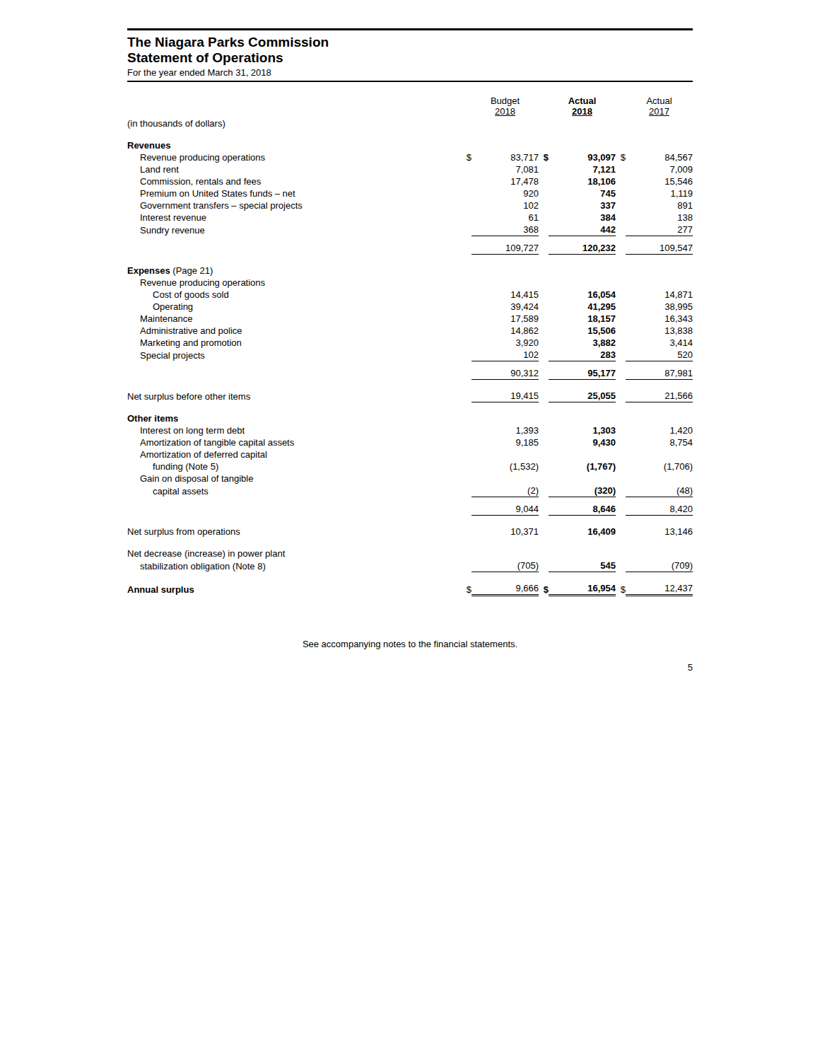The Niagara Parks Commission
Statement of Operations
For the year ended March 31, 2018
| | | Budget 2018 | | Actual 2018 | | Actual 2017 |
| (in thousands of dollars) | |
| Revenues | |
| Revenue producing operations | $ | 83,717 | $ | 93,097 | $ | 84,567 |
| Land rent | | 7,081 | | 7,121 | | 7,009 |
| Commission, rentals and fees | | 17,478 | | 18,106 | | 15,546 |
| Premium on United States funds – net | | 920 | | 745 | | 1,119 |
| Government transfers – special projects | | 102 | | 337 | | 891 |
| Interest revenue | | 61 | | 384 | | 138 |
| Sundry revenue | | 368 | | 442 | | 277 |
| | | 109,727 | | 120,232 | | 109,547 |
| Expenses (Page 21) | |
| Revenue producing operations | |
| Cost of goods sold | | 14,415 | | 16,054 | | 14,871 |
| Operating | | 39,424 | | 41,295 | | 38,995 |
| Maintenance | | 17,589 | | 18,157 | | 16,343 |
| Administrative and police | | 14,862 | | 15,506 | | 13,838 |
| Marketing and promotion | | 3,920 | | 3,882 | | 3,414 |
| Special projects | | 102 | | 283 | | 520 |
| | | 90,312 | | 95,177 | | 87,981 |
| Net surplus before other items | | 19,415 | | 25,055 | | 21,566 |
| Other items | |
| Interest on long term debt | | 1,393 | | 1,303 | | 1,420 |
| Amortization of tangible capital assets | | 9,185 | | 9,430 | | 8,754 |
| Amortization of deferred capital | |
| funding (Note 5) | | (1,532) | | (1,767) | | (1,706) |
| Gain on disposal of tangible | |
| capital assets | | (2) | | (320) | | (48) |
| | | 9,044 | | 8,646 | | 8,420 |
| Net surplus from operations | | 10,371 | | 16,409 | | 13,146 |
| Net decrease (increase) in power plant | |
| stabilization obligation (Note 8) | | (705) | | 545 | | (709) |
| Annual surplus | $ | 9,666 | $ | 16,954 | $ | 12,437 |
See accompanying notes to the financial statements.
5